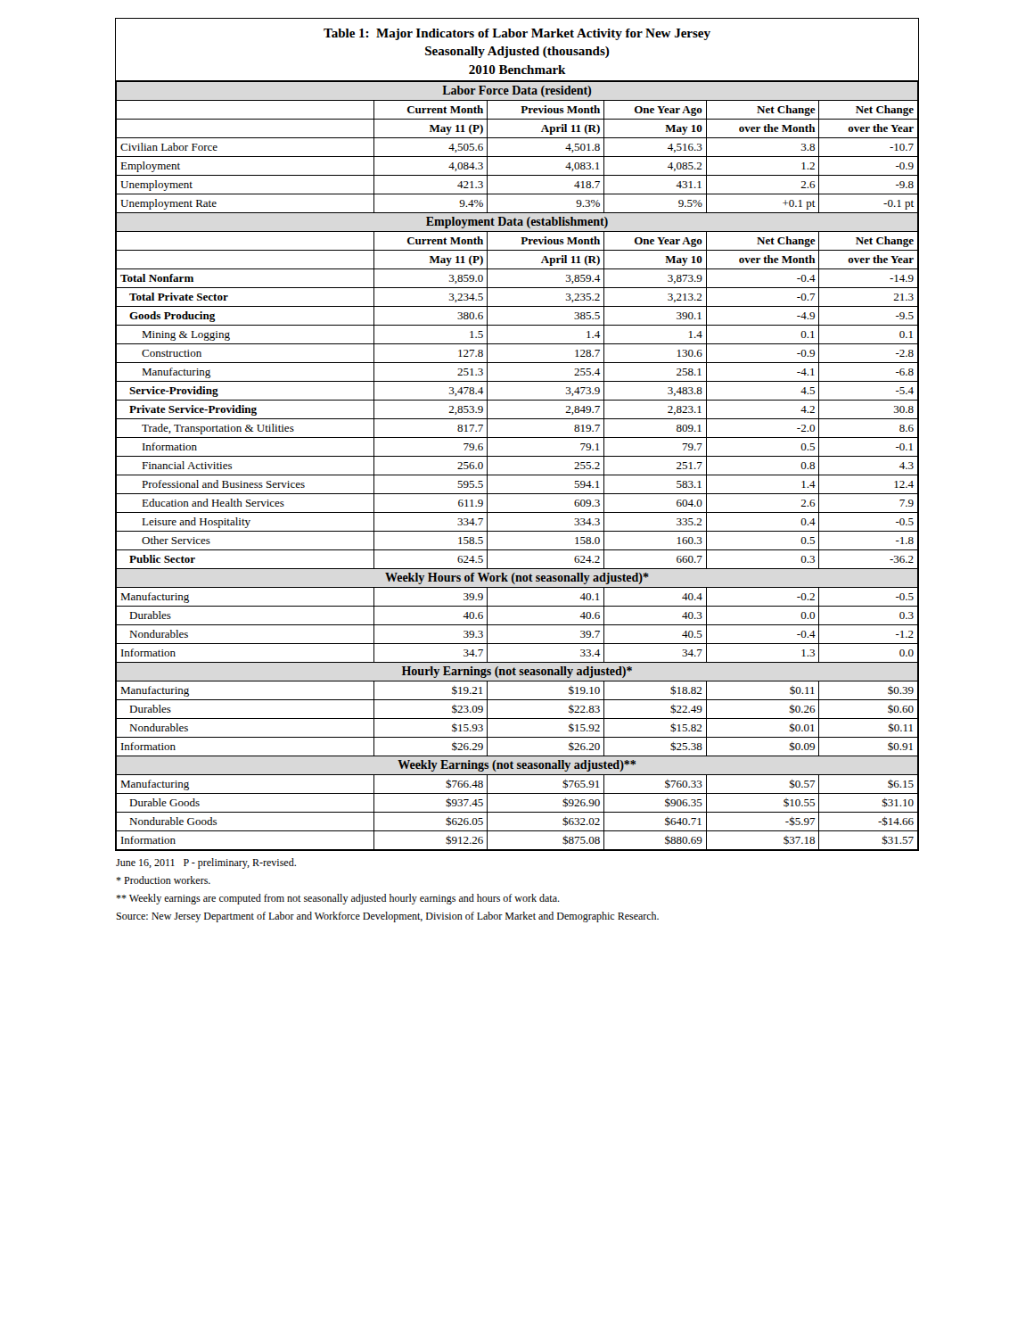Table 1: Major Indicators of Labor Market Activity for New Jersey Seasonally Adjusted (thousands) 2010 Benchmark
| Labor Force Data (resident) |
| | Current Month | Previous Month | One Year Ago | Net Change | Net Change |
| | May 11 (P) | April 11 (R) | May 10 | over the Month | over the Year |
| Civilian Labor Force | 4,505.6 | 4,501.8 | 4,516.3 | 3.8 | -10.7 |
| Employment | 4,084.3 | 4,083.1 | 4,085.2 | 1.2 | -0.9 |
| Unemployment | 421.3 | 418.7 | 431.1 | 2.6 | -9.8 |
| Unemployment Rate | 9.4% | 9.3% | 9.5% | +0.1 pt | -0.1 pt |
| Employment Data (establishment) |
| | Current Month | Previous Month | One Year Ago | Net Change | Net Change |
| | May 11 (P) | April 11 (R) | May 10 | over the Month | over the Year |
| Total Nonfarm | 3,859.0 | 3,859.4 | 3,873.9 | -0.4 | -14.9 |
| Total Private Sector | 3,234.5 | 3,235.2 | 3,213.2 | -0.7 | 21.3 |
| Goods Producing | 380.6 | 385.5 | 390.1 | -4.9 | -9.5 |
| Mining & Logging | 1.5 | 1.4 | 1.4 | 0.1 | 0.1 |
| Construction | 127.8 | 128.7 | 130.6 | -0.9 | -2.8 |
| Manufacturing | 251.3 | 255.4 | 258.1 | -4.1 | -6.8 |
| Service-Providing | 3,478.4 | 3,473.9 | 3,483.8 | 4.5 | -5.4 |
| Private Service-Providing | 2,853.9 | 2,849.7 | 2,823.1 | 4.2 | 30.8 |
| Trade, Transportation & Utilities | 817.7 | 819.7 | 809.1 | -2.0 | 8.6 |
| Information | 79.6 | 79.1 | 79.7 | 0.5 | -0.1 |
| Financial Activities | 256.0 | 255.2 | 251.7 | 0.8 | 4.3 |
| Professional and Business Services | 595.5 | 594.1 | 583.1 | 1.4 | 12.4 |
| Education and Health Services | 611.9 | 609.3 | 604.0 | 2.6 | 7.9 |
| Leisure and Hospitality | 334.7 | 334.3 | 335.2 | 0.4 | -0.5 |
| Other Services | 158.5 | 158.0 | 160.3 | 0.5 | -1.8 |
| Public Sector | 624.5 | 624.2 | 660.7 | 0.3 | -36.2 |
| Weekly Hours of Work (not seasonally adjusted)* |
| Manufacturing | 39.9 | 40.1 | 40.4 | -0.2 | -0.5 |
| Durables | 40.6 | 40.6 | 40.3 | 0.0 | 0.3 |
| Nondurables | 39.3 | 39.7 | 40.5 | -0.4 | -1.2 |
| Information | 34.7 | 33.4 | 34.7 | 1.3 | 0.0 |
| Hourly Earnings (not seasonally adjusted)* |
| Manufacturing | $19.21 | $19.10 | $18.82 | $0.11 | $0.39 |
| Durables | $23.09 | $22.83 | $22.49 | $0.26 | $0.60 |
| Nondurables | $15.93 | $15.92 | $15.82 | $0.01 | $0.11 |
| Information | $26.29 | $26.20 | $25.38 | $0.09 | $0.91 |
| Weekly Earnings (not seasonally adjusted)** |
| Manufacturing | $766.48 | $765.91 | $760.33 | $0.57 | $6.15 |
| Durable Goods | $937.45 | $926.90 | $906.35 | $10.55 | $31.10 |
| Nondurable Goods | $626.05 | $632.02 | $640.71 | -$5.97 | -$14.66 |
| Information | $912.26 | $875.08 | $880.69 | $37.18 | $31.57 |
June 16, 2011 P - preliminary, R-revised.
* Production workers.
** Weekly earnings are computed from not seasonally adjusted hourly earnings and hours of work data.
Source: New Jersey Department of Labor and Workforce Development, Division of Labor Market and Demographic Research.